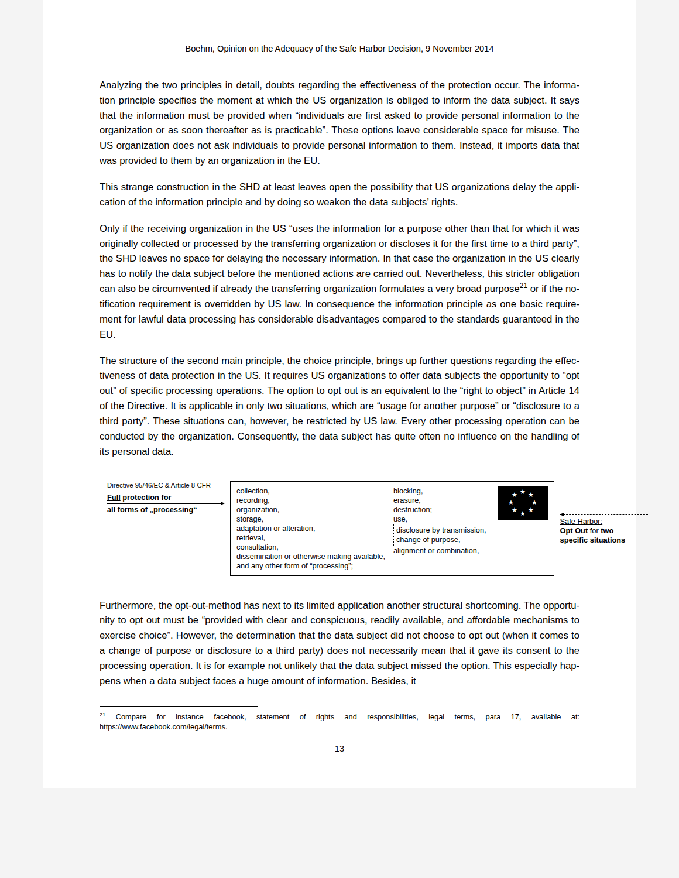Boehm, Opinion on the Adequacy of the Safe Harbor Decision, 9 November 2014
Analyzing the two principles in detail, doubts regarding the effectiveness of the protection occur. The information principle specifies the moment at which the US organization is obliged to inform the data subject. It says that the information must be provided when “individuals are first asked to provide personal information to the organization or as soon thereafter as is practicable”. These options leave considerable space for misuse. The US organization does not ask individuals to provide personal information to them. Instead, it imports data that was provided to them by an organization in the EU.
This strange construction in the SHD at least leaves open the possibility that US organizations delay the application of the information principle and by doing so weaken the data subjects’ rights.
Only if the receiving organization in the US “uses the information for a purpose other than that for which it was originally collected or processed by the transferring organization or discloses it for the first time to a third party”, the SHD leaves no space for delaying the necessary information. In that case the organization in the US clearly has to notify the data subject before the mentioned actions are carried out. Nevertheless, this stricter obligation can also be circumvented if already the transferring organization formulates a very broad purpose21 or if the notification requirement is overridden by US law. In consequence the information principle as one basic requirement for lawful data processing has considerable disadvantages compared to the standards guaranteed in the EU.
The structure of the second main principle, the choice principle, brings up further questions regarding the effectiveness of data protection in the US. It requires US organizations to offer data subjects the opportunity to “opt out” of specific processing operations. The option to opt out is an equivalent to the “right to object” in Article 14 of the Directive. It is applicable in only two situations, which are “usage for another purpose” or “disclosure to a third party”. These situations can, however, be restricted by US law. Every other processing operation can be conducted by the organization. Consequently, the data subject has quite often no influence on the handling of its personal data.
Directive 95/46/EC & Article 8 CFR
Full protection for
all forms of „processing“
collection,
recording,
organization,
storage,
adaptation or alteration,
retrieval,
consultation,
dissemination or otherwise making available,
and any other form of “processing”;
blocking,
erasure,
destruction;
use,
disclosure by transmission,
change of purpose,
alignment or combination,
★ ★ ★ ★ ★ ★ ★ ★
Safe Harbor:
Opt Out for two
specific situations
Furthermore, the opt-out-method has next to its limited application another structural shortcoming. The opportunity to opt out must be “provided with clear and conspicuous, readily available, and affordable mechanisms to exercise choice”. However, the determination that the data subject did not choose to opt out (when it comes to a change of purpose or disclosure to a third party) does not necessarily mean that it gave its consent to the processing operation. It is for example not unlikely that the data subject missed the option. This especially happens when a data subject faces a huge amount of information. Besides, it
21 Compare for instance facebook, statement of rights and responsibilities, legal terms, para 17, available at: https://www.facebook.com/legal/terms.
13